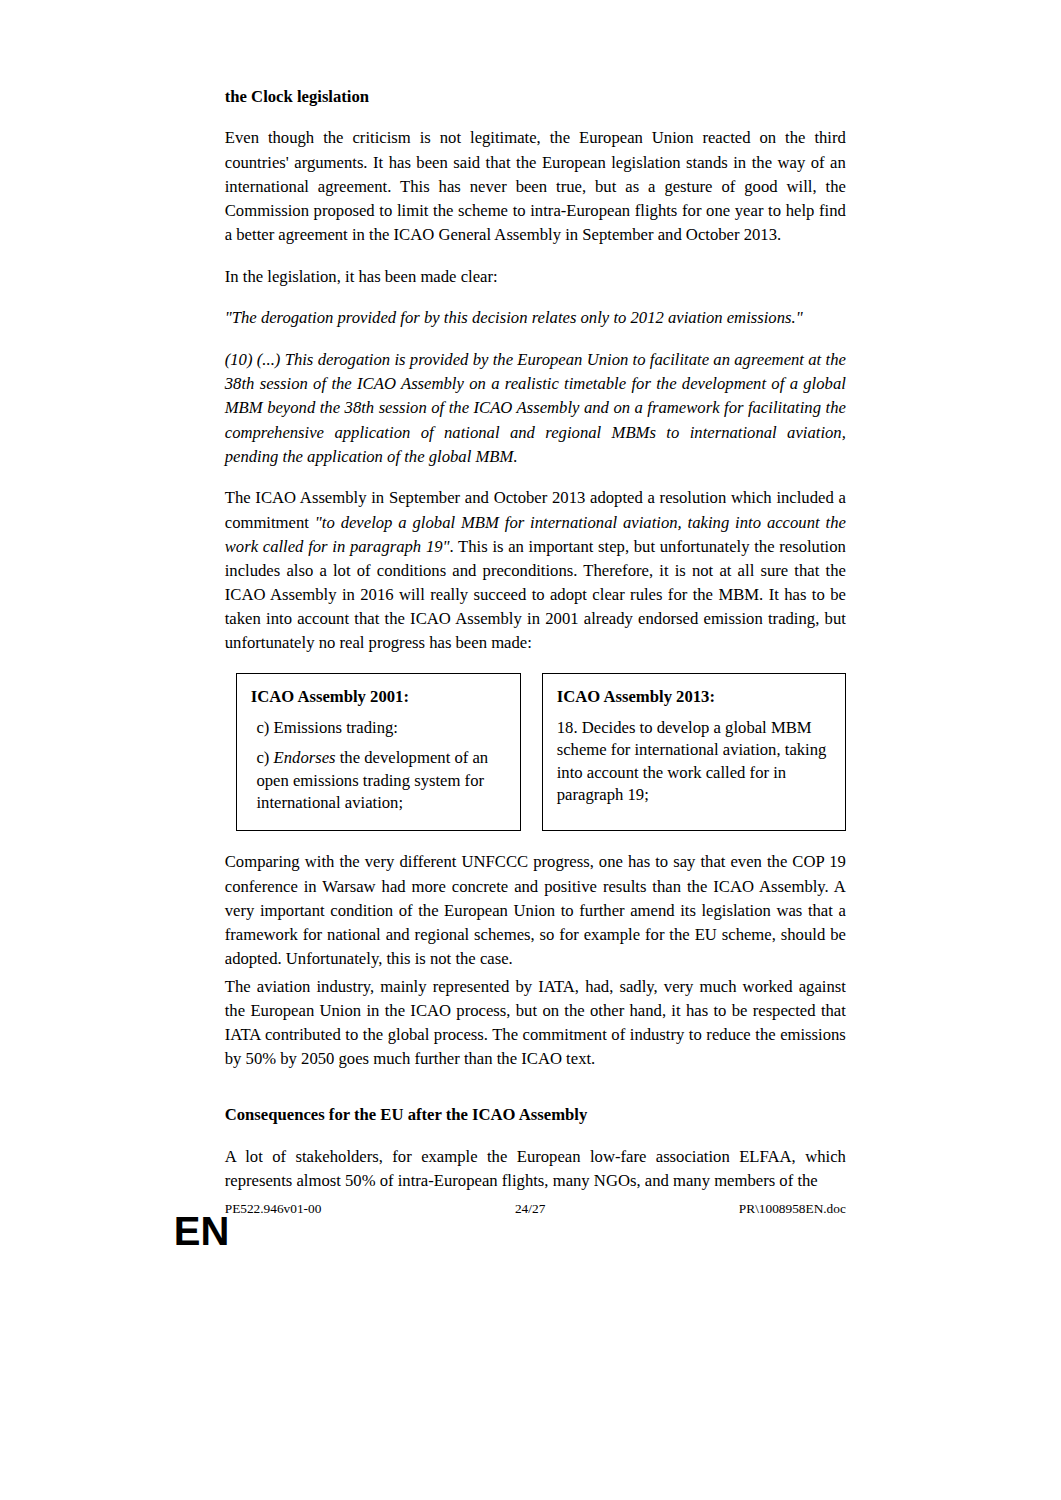the Clock legislation
Even though the criticism is not legitimate, the European Union reacted on the third countries' arguments. It has been said that the European legislation stands in the way of an international agreement. This has never been true, but as a gesture of good will, the Commission proposed to limit the scheme to intra-European flights for one year to help find a better agreement in the ICAO General Assembly in September and October 2013.
In the legislation, it has been made clear:
"The derogation provided for by this decision relates only to 2012 aviation emissions."
(10) (...) This derogation is provided by the European Union to facilitate an agreement at the 38th session of the ICAO Assembly on a realistic timetable for the development of a global MBM beyond the 38th session of the ICAO Assembly and on a framework for facilitating the comprehensive application of national and regional MBMs to international aviation, pending the application of the global MBM.
The ICAO Assembly in September and October 2013 adopted a resolution which included a commitment "to develop a global MBM for international aviation, taking into account the work called for in paragraph 19". This is an important step, but unfortunately the resolution includes also a lot of conditions and preconditions. Therefore, it is not at all sure that the ICAO Assembly in 2016 will really succeed to adopt clear rules for the MBM. It has to be taken into account that the ICAO Assembly in 2001 already endorsed emission trading, but unfortunately no real progress has been made:
ICAO Assembly 2001:
c) Emissions trading:
c) Endorses the development of an open emissions trading system for international aviation;
ICAO Assembly 2013:
18. Decides to develop a global MBM scheme for international aviation, taking into account the work called for in paragraph 19;
Comparing with the very different UNFCCC progress, one has to say that even the COP 19 conference in Warsaw had more concrete and positive results than the ICAO Assembly. A very important condition of the European Union to further amend its legislation was that a framework for national and regional schemes, so for example for the EU scheme, should be adopted. Unfortunately, this is not the case.
The aviation industry, mainly represented by IATA, had, sadly, very much worked against the European Union in the ICAO process, but on the other hand, it has to be respected that IATA contributed to the global process. The commitment of industry to reduce the emissions by 50% by 2050 goes much further than the ICAO text.
Consequences for the EU after the ICAO Assembly
A lot of stakeholders, for example the European low-fare association ELFAA, which represents almost 50% of intra-European flights, many NGOs, and many members of the
PE522.946v01-00 24/27 PR\1008958EN.doc
EN